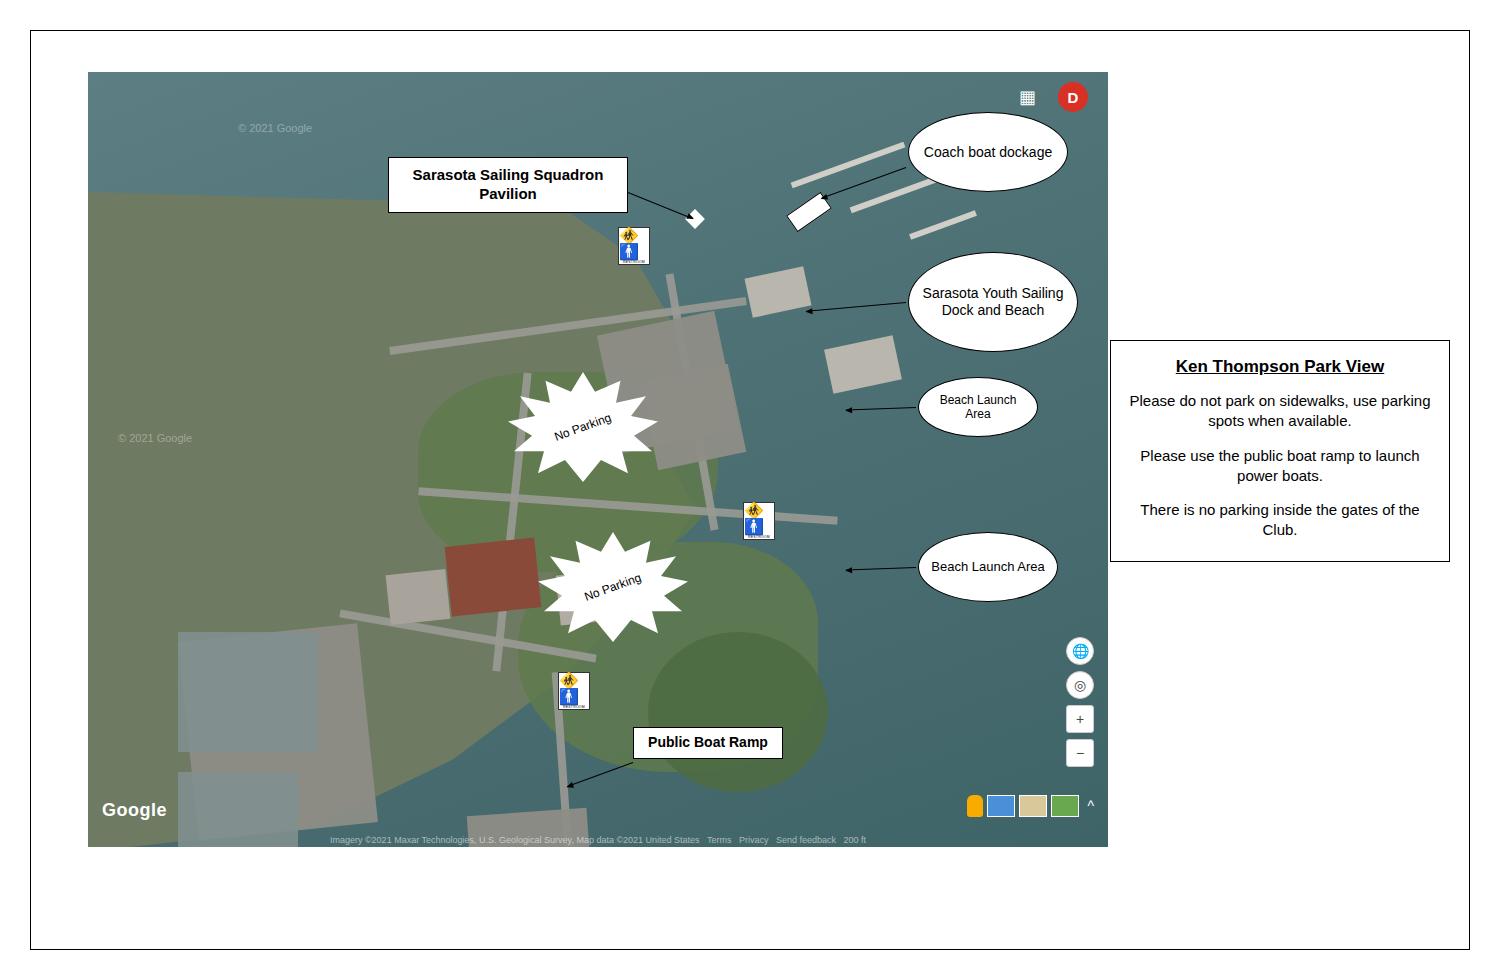🚸🚹
RESTROOM
🚸🚹
RESTROOM
🚸🚹
RESTROOM
Sarasota Sailing Squadron
Pavilion
Coach boat dockage
Sarasota Youth Sailing Dock and Beach
Beach Launch Area
Beach Launch Area
No Parking
No Parking
Public Boat Ramp
© 2021 Google
© 2021 Google
▦
D
🌐
◎
+
−
^
Google
Imagery ©2021 Maxar Technologies, U.S. Geological Survey, Map data ©2021 United States Terms Privacy Send feedback 200 ft
Ken Thompson Park View
Please do not park on sidewalks, use parking spots when available.
Please use the public boat ramp to launch power boats.
There is no parking inside the gates of the Club.